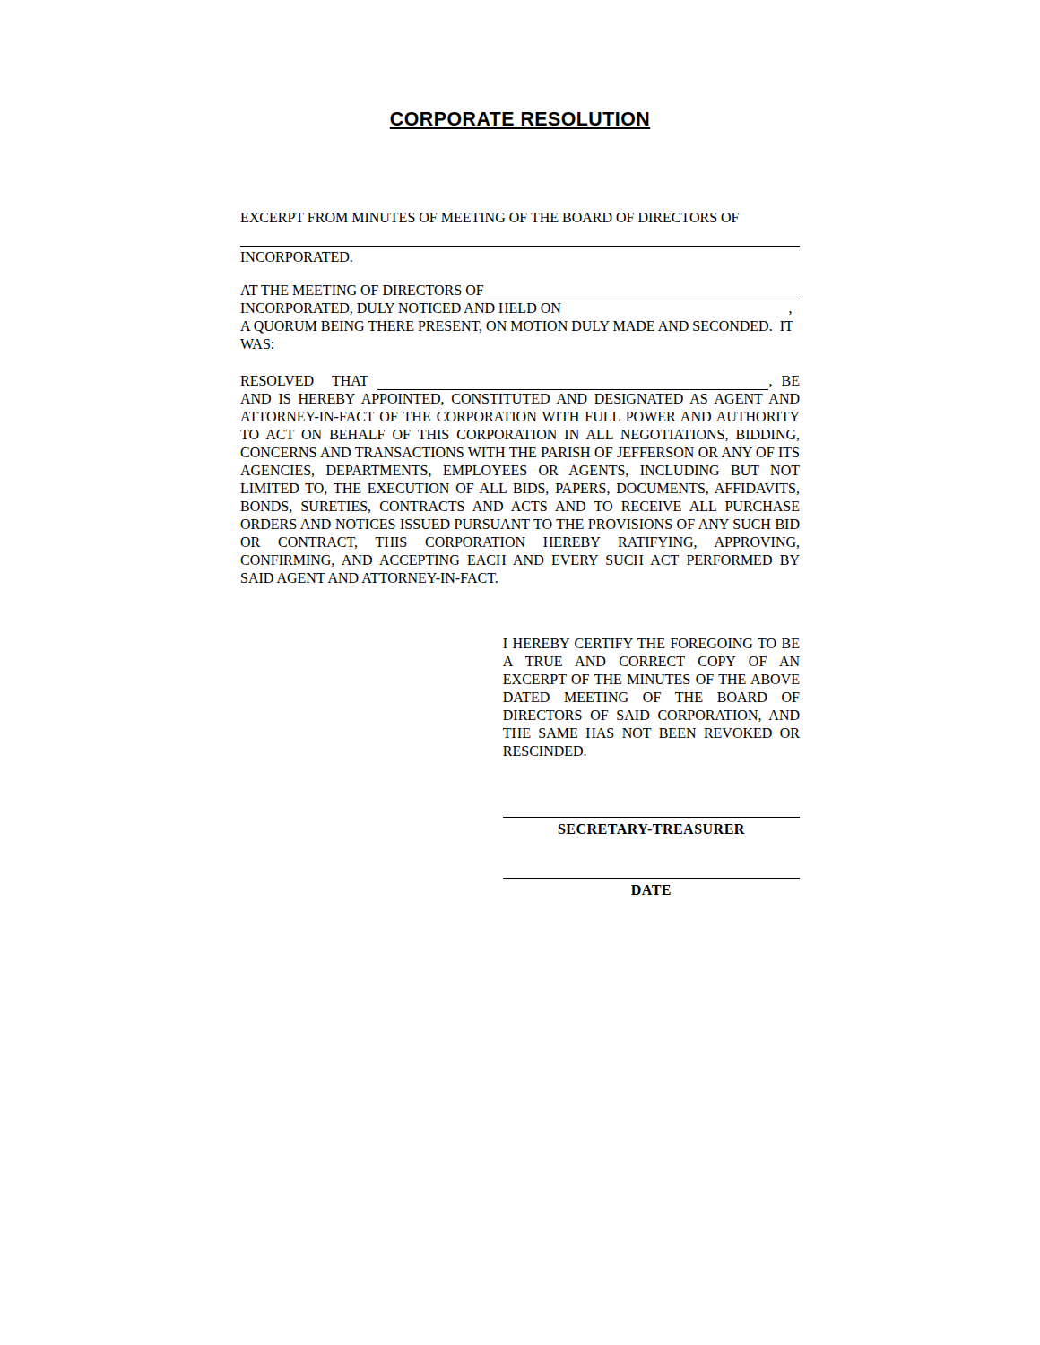CORPORATE RESOLUTION
EXCERPT FROM MINUTES OF MEETING OF THE BOARD OF DIRECTORS OF
INCORPORATED.
AT THE MEETING OF DIRECTORS OF
INCORPORATED, DULY NOTICED AND HELD ON ,
A QUORUM BEING THERE PRESENT, ON MOTION DULY MADE AND SECONDED. IT WAS:
RESOLVED THAT , BE AND IS HEREBY APPOINTED, CONSTITUTED AND DESIGNATED AS AGENT AND ATTORNEY-IN-FACT OF THE CORPORATION WITH FULL POWER AND AUTHORITY TO ACT ON BEHALF OF THIS CORPORATION IN ALL NEGOTIATIONS, BIDDING, CONCERNS AND TRANSACTIONS WITH THE PARISH OF JEFFERSON OR ANY OF ITS AGENCIES, DEPARTMENTS, EMPLOYEES OR AGENTS, INCLUDING BUT NOT LIMITED TO, THE EXECUTION OF ALL BIDS, PAPERS, DOCUMENTS, AFFIDAVITS, BONDS, SURETIES, CONTRACTS AND ACTS AND TO RECEIVE ALL PURCHASE ORDERS AND NOTICES ISSUED PURSUANT TO THE PROVISIONS OF ANY SUCH BID OR CONTRACT, THIS CORPORATION HEREBY RATIFYING, APPROVING, CONFIRMING, AND ACCEPTING EACH AND EVERY SUCH ACT PERFORMED BY SAID AGENT AND ATTORNEY-IN-FACT.
I HEREBY CERTIFY THE FOREGOING TO BE A TRUE AND CORRECT COPY OF AN EXCERPT OF THE MINUTES OF THE ABOVE DATED MEETING OF THE BOARD OF DIRECTORS OF SAID CORPORATION, AND THE SAME HAS NOT BEEN REVOKED OR RESCINDED.
SECRETARY-TREASURER
DATE